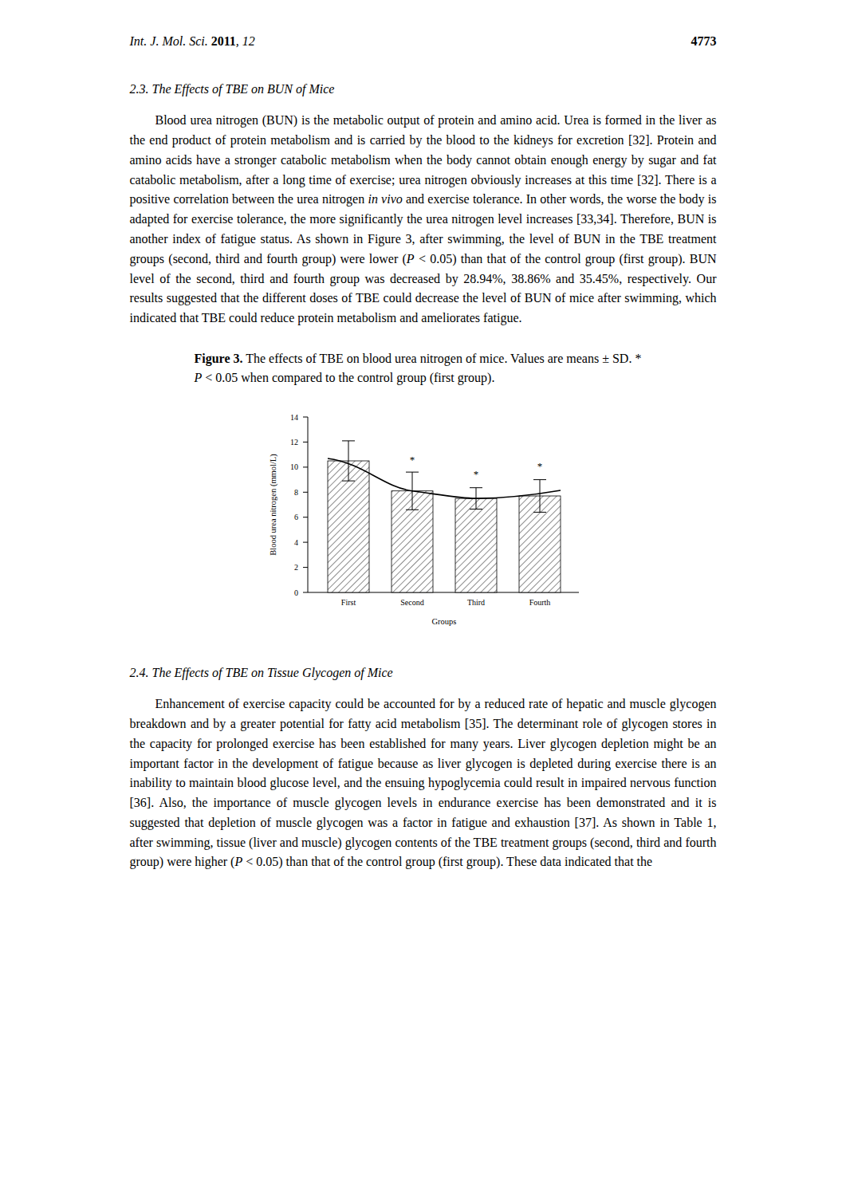Int. J. Mol. Sci. 2011, 12 4773
2.3. The Effects of TBE on BUN of Mice
Blood urea nitrogen (BUN) is the metabolic output of protein and amino acid. Urea is formed in the liver as the end product of protein metabolism and is carried by the blood to the kidneys for excretion [32]. Protein and amino acids have a stronger catabolic metabolism when the body cannot obtain enough energy by sugar and fat catabolic metabolism, after a long time of exercise; urea nitrogen obviously increases at this time [32]. There is a positive correlation between the urea nitrogen in vivo and exercise tolerance. In other words, the worse the body is adapted for exercise tolerance, the more significantly the urea nitrogen level increases [33,34]. Therefore, BUN is another index of fatigue status. As shown in Figure 3, after swimming, the level of BUN in the TBE treatment groups (second, third and fourth group) were lower (P < 0.05) than that of the control group (first group). BUN level of the second, third and fourth group was decreased by 28.94%, 38.86% and 35.45%, respectively. Our results suggested that the different doses of TBE could decrease the level of BUN of mice after swimming, which indicated that TBE could reduce protein metabolism and ameliorates fatigue.
Figure 3. The effects of TBE on blood urea nitrogen of mice. Values are means ± SD. * P < 0.05 when compared to the control group (first group).
0 2 4 6 8 10 12 14 Blood urea nitrogen (mmol/L) * * * First Second Third Fourth Groups
2.4. The Effects of TBE on Tissue Glycogen of Mice
Enhancement of exercise capacity could be accounted for by a reduced rate of hepatic and muscle glycogen breakdown and by a greater potential for fatty acid metabolism [35]. The determinant role of glycogen stores in the capacity for prolonged exercise has been established for many years. Liver glycogen depletion might be an important factor in the development of fatigue because as liver glycogen is depleted during exercise there is an inability to maintain blood glucose level, and the ensuing hypoglycemia could result in impaired nervous function [36]. Also, the importance of muscle glycogen levels in endurance exercise has been demonstrated and it is suggested that depletion of muscle glycogen was a factor in fatigue and exhaustion [37]. As shown in Table 1, after swimming, tissue (liver and muscle) glycogen contents of the TBE treatment groups (second, third and fourth group) were higher (P < 0.05) than that of the control group (first group). These data indicated that the